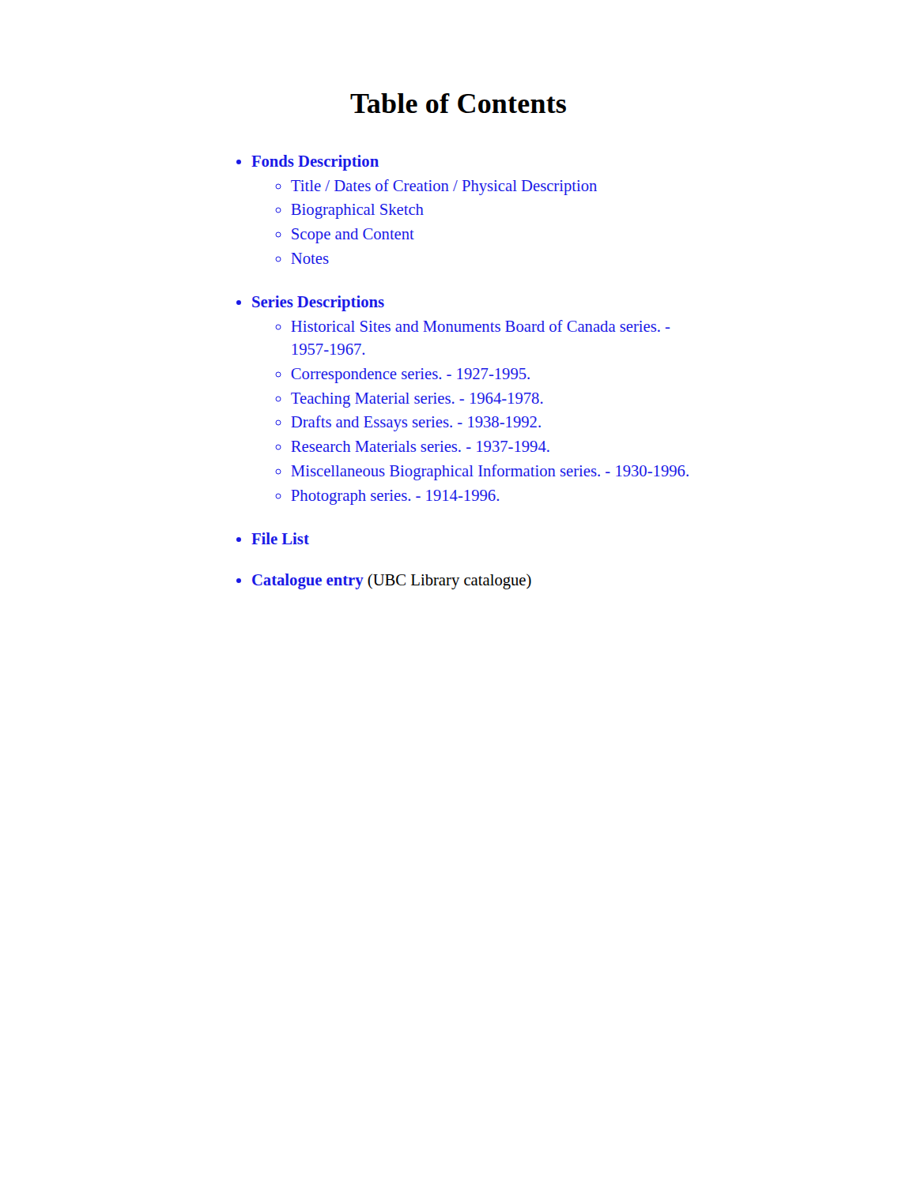Table of Contents
Fonds Description
Title / Dates of Creation / Physical Description
Biographical Sketch
Scope and Content
Notes
Series Descriptions
Historical Sites and Monuments Board of Canada series. - 1957-1967.
Correspondence series. - 1927-1995.
Teaching Material series. - 1964-1978.
Drafts and Essays series. - 1938-1992.
Research Materials series. - 1937-1994.
Miscellaneous Biographical Information series. - 1930-1996.
Photograph series. - 1914-1996.
File List
Catalogue entry (UBC Library catalogue)